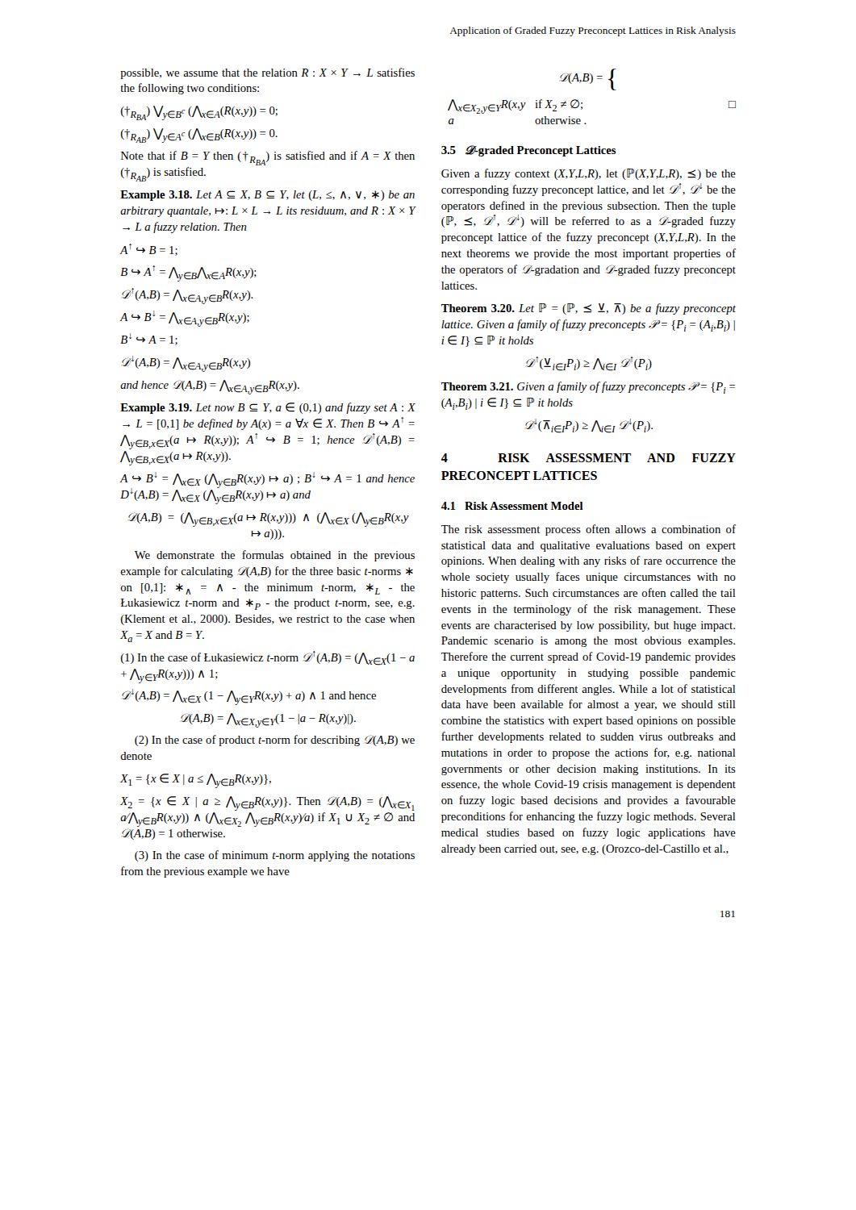Application of Graded Fuzzy Preconcept Lattices in Risk Analysis
possible, we assume that the relation R : X × Y → L satisfies the following two conditions:
(†RBA) ⋁y∈Bc (⋀x∈A(R(x,y)) = 0;
(†RAB) ⋁y∈Ac (⋀x∈B(R(x,y)) = 0.
Note that if B = Y then (†RBA) is satisfied and if A = X then (†RAB) is satisfied.
Example 3.18. Let A ⊆ X, B ⊆ Y, let (L, ≤, ∧, ∨, ∗) be an arbitrary quantale, ↦: L × L → L its residuum, and R : X × Y → L a fuzzy relation. Then
A↑ ↪ B = 1;
B ↪ A↑ = ⋀y∈B⋀x∈AR(x,y);
𝒟↑(A,B) = ⋀x∈A,y∈BR(x,y).
A ↪ B↓ = ⋀x∈A,y∈BR(x,y);
B↓ ↪ A = 1;
𝒟↓(A,B) = ⋀x∈A,y∈BR(x,y)
and hence 𝒟(A,B) = ⋀x∈A,y∈BR(x,y).
Example 3.19. Let now B ⊆ Y, a ∈ (0,1) and fuzzy set A : X → L = [0,1] be defined by A(x) = a ∀x ∈ X. Then B ↪ A↑ = ⋀y∈B,x∈X(a ↦ R(x,y)); A↑ ↪ B = 1; hence 𝒟↑(A,B) = ⋀y∈B,x∈X(a ↦ R(x,y)).
A ↪ B↓ = ⋀x∈X (⋀y∈BR(x,y) ↦ a) ; B↓ ↪ A = 1 and hence D↓(A,B) = ⋀x∈X (⋀y∈BR(x,y) ↦ a) and
𝒟(A,B) = (⋀y∈B,x∈X(a ↦ R(x,y))) ∧ (⋀x∈X (⋀y∈BR(x,y ↦ a))).
We demonstrate the formulas obtained in the previous example for calculating 𝒟(A,B) for the three basic t-norms ∗ on [0,1]: ∗∧ = ∧ - the minimum t-norm, ∗L - the Łukasiewicz t-norm and ∗P - the product t-norm, see, e.g. (Klement et al., 2000). Besides, we restrict to the case when Xa = X and B = Y.
(1) In the case of Łukasiewicz t-norm 𝒟↑(A,B) = (⋀x∈X(1 − a + ⋀y∈YR(x,y))) ∧ 1;
𝒟↓(A,B) = ⋀x∈X (1 − ⋀y∈YR(x,y) + a) ∧ 1 and hence
𝒟(A,B) = ⋀x∈X,y∈Y(1 − |a − R(x,y)|).
(2) In the case of product t-norm for describing 𝒟(A,B) we denote
X1 = {x ∈ X | a ≤ ⋀y∈BR(x,y)},
X2 = {x ∈ X | a ≥ ⋀y∈BR(x,y)}. Then 𝒟(A,B) = (⋀x∈X1 a⁄⋀y∈BR(x,y)) ∧ (⋀x∈X2 ⋀y∈BR(x,y)⁄a) if X1 ∪ X2 ≠ ∅ and 𝒟(A,B) = 1 otherwise.
(3) In the case of minimum t-norm applying the notations from the previous example we have
𝒟(A,B) = {
| ⋀ x ∈ X 2 , y ∈ Y R ( x , y | if X 2 ≠ ∅; |
| a | otherwise . |
□
3.5 𝒟-graded Preconcept Lattices
Given a fuzzy context (X,Y,L,R), let (ℙ(X,Y,L,R), ⪯) be the corresponding fuzzy preconcept lattice, and let 𝒟↑, 𝒟↓ be the operators defined in the previous subsection. Then the tuple (ℙ, ⪯, 𝒟↑, 𝒟↓) will be referred to as a 𝒟-graded fuzzy preconcept lattice of the fuzzy preconcept (X,Y,L,R). In the next theorems we provide the most important properties of the operators of 𝒟-gradation and 𝒟-graded fuzzy preconcept lattices.
Theorem 3.20. Let ℙ = (ℙ, ⪯ ⊻, ⊼) be a fuzzy preconcept lattice. Given a family of fuzzy preconcepts 𝒫 = {Pi = (Ai,Bi) | i ∈ I} ⊆ ℙ it holds
𝒟↑(⊻i∈IPi) ≥ ⋀i∈I 𝒟↑(Pi)
Theorem 3.21. Given a family of fuzzy preconcepts 𝒫 = {Pi = (Ai,Bi) | i ∈ I} ⊆ ℙ it holds
𝒟↓(⊼i∈IPi) ≥ ⋀i∈I 𝒟↓(Pi).
4 RISK ASSESSMENT AND FUZZY PRECONCEPT LATTICES
4.1 Risk Assessment Model
The risk assessment process often allows a combination of statistical data and qualitative evaluations based on expert opinions. When dealing with any risks of rare occurrence the whole society usually faces unique circumstances with no historic patterns. Such circumstances are often called the tail events in the terminology of the risk management. These events are characterised by low possibility, but huge impact. Pandemic scenario is among the most obvious examples. Therefore the current spread of Covid-19 pandemic provides a unique opportunity in studying possible pandemic developments from different angles. While a lot of statistical data have been available for almost a year, we should still combine the statistics with expert based opinions on possible further developments related to sudden virus outbreaks and mutations in order to propose the actions for, e.g. national governments or other decision making institutions. In its essence, the whole Covid-19 crisis management is dependent on fuzzy logic based decisions and provides a favourable preconditions for enhancing the fuzzy logic methods. Several medical studies based on fuzzy logic applications have already been carried out, see, e.g. (Orozco-del-Castillo et al.,
181